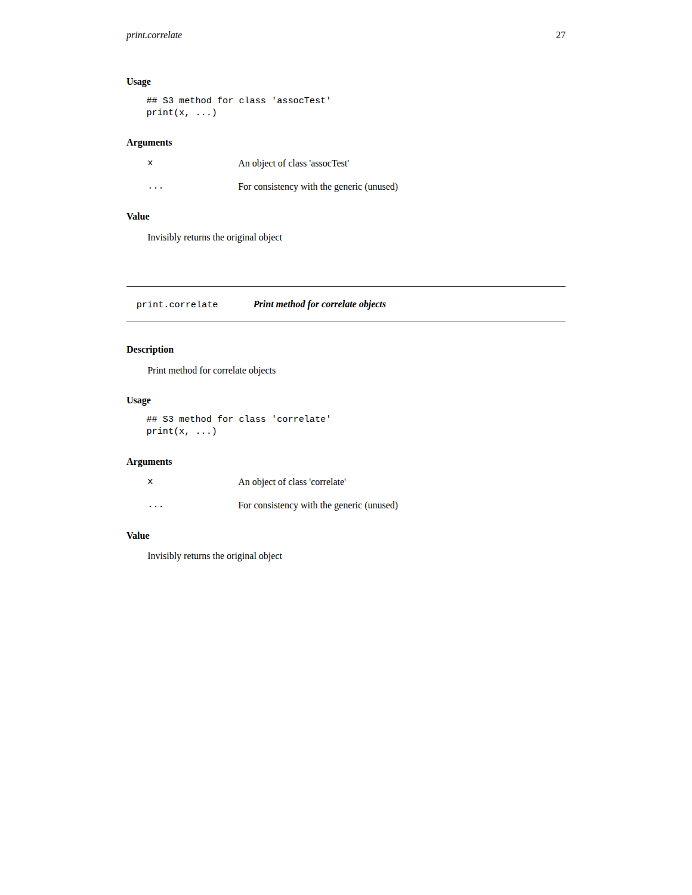print.correlate 27
Usage
## S3 method for class 'assocTest'
print(x, ...)
Arguments
x
An object of class 'assocTest'
...
For consistency with the generic (unused)
Value
Invisibly returns the original object
print.correlate Print method for correlate objects
Description
Print method for correlate objects
Usage
## S3 method for class 'correlate'
print(x, ...)
Arguments
x
An object of class 'correlate'
...
For consistency with the generic (unused)
Value
Invisibly returns the original object